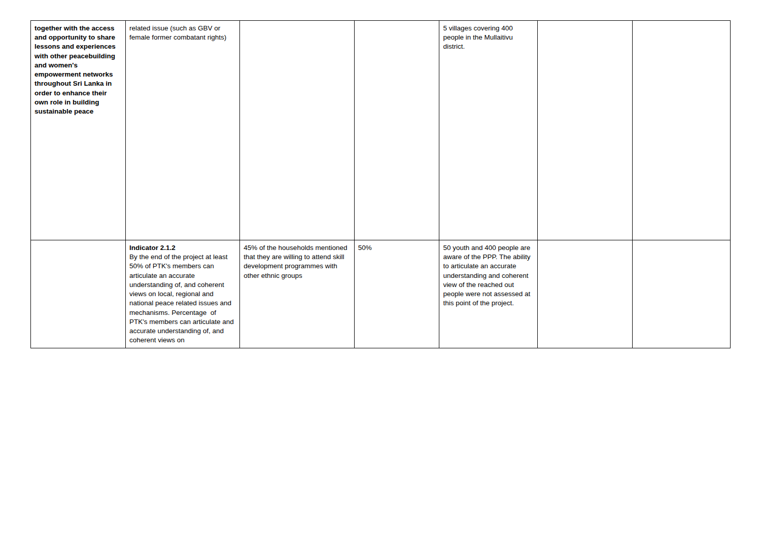| together with the access and opportunity to share lessons and experiences with other peacebuilding and women's empowerment networks throughout Sri Lanka in order to enhance their own role in building sustainable peace | related issue (such as GBV or female former combatant rights) | | | 5 villages covering 400 people in the Mullaitivu district. | | |
| | Indicator 2.1.2 By the end of the project at least 50% of PTK's members can articulate an accurate understanding of, and coherent views on local, regional and national peace related issues and mechanisms. Percentage of PTK's members can articulate and accurate understanding of, and coherent views on | 45% of the households mentioned that they are willing to attend skill development programmes with other ethnic groups | 50% | 50 youth and 400 people are aware of the PPP. The ability to articulate an accurate understanding and coherent view of the reached out people were not assessed at this point of the project. | | |